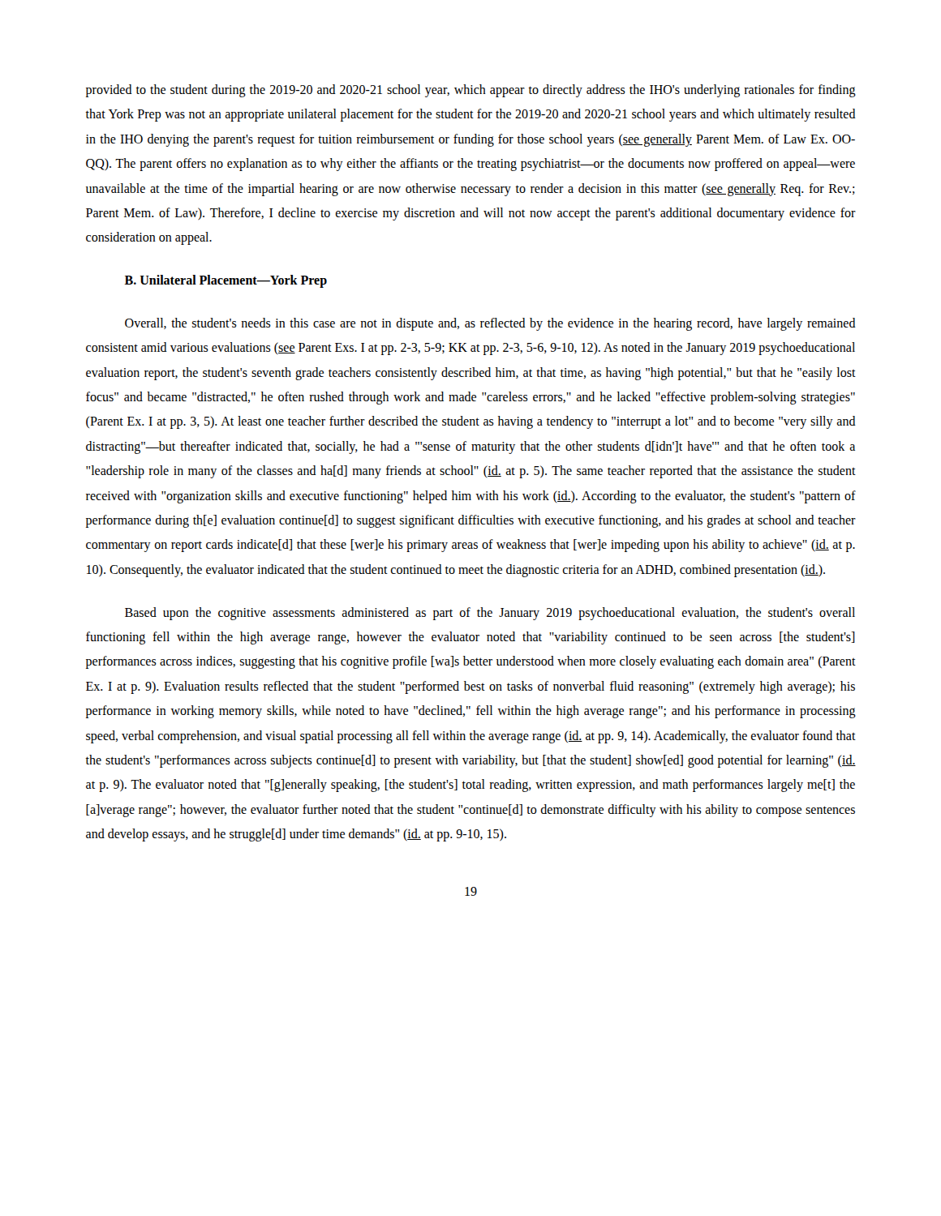provided to the student during the 2019-20 and 2020-21 school year, which appear to directly address the IHO's underlying rationales for finding that York Prep was not an appropriate unilateral placement for the student for the 2019-20 and 2020-21 school years and which ultimately resulted in the IHO denying the parent's request for tuition reimbursement or funding for those school years (see generally Parent Mem. of Law Ex. OO-QQ). The parent offers no explanation as to why either the affiants or the treating psychiatrist—or the documents now proffered on appeal—were unavailable at the time of the impartial hearing or are now otherwise necessary to render a decision in this matter (see generally Req. for Rev.; Parent Mem. of Law). Therefore, I decline to exercise my discretion and will not now accept the parent's additional documentary evidence for consideration on appeal.
B. Unilateral Placement—York Prep
Overall, the student's needs in this case are not in dispute and, as reflected by the evidence in the hearing record, have largely remained consistent amid various evaluations (see Parent Exs. I at pp. 2-3, 5-9; KK at pp. 2-3, 5-6, 9-10, 12). As noted in the January 2019 psychoeducational evaluation report, the student's seventh grade teachers consistently described him, at that time, as having "high potential," but that he "easily lost focus" and became "distracted," he often rushed through work and made "careless errors," and he lacked "effective problem-solving strategies" (Parent Ex. I at pp. 3, 5). At least one teacher further described the student as having a tendency to "interrupt a lot" and to become "very silly and distracting"—but thereafter indicated that, socially, he had a "'sense of maturity that the other students d[idn']t have'" and that he often took a "leadership role in many of the classes and ha[d] many friends at school" (id. at p. 5). The same teacher reported that the assistance the student received with "organization skills and executive functioning" helped him with his work (id.). According to the evaluator, the student's "pattern of performance during th[e] evaluation continue[d] to suggest significant difficulties with executive functioning, and his grades at school and teacher commentary on report cards indicate[d] that these [wer]e his primary areas of weakness that [wer]e impeding upon his ability to achieve" (id. at p. 10). Consequently, the evaluator indicated that the student continued to meet the diagnostic criteria for an ADHD, combined presentation (id.).
Based upon the cognitive assessments administered as part of the January 2019 psychoeducational evaluation, the student's overall functioning fell within the high average range, however the evaluator noted that "variability continued to be seen across [the student's] performances across indices, suggesting that his cognitive profile [wa]s better understood when more closely evaluating each domain area" (Parent Ex. I at p. 9). Evaluation results reflected that the student "performed best on tasks of nonverbal fluid reasoning" (extremely high average); his performance in working memory skills, while noted to have "declined," fell within the high average range"; and his performance in processing speed, verbal comprehension, and visual spatial processing all fell within the average range (id. at pp. 9, 14). Academically, the evaluator found that the student's "performances across subjects continue[d] to present with variability, but [that the student] show[ed] good potential for learning" (id. at p. 9). The evaluator noted that "[g]enerally speaking, [the student's] total reading, written expression, and math performances largely me[t] the [a]verage range"; however, the evaluator further noted that the student "continue[d] to demonstrate difficulty with his ability to compose sentences and develop essays, and he struggle[d] under time demands" (id. at pp. 9-10, 15).
19